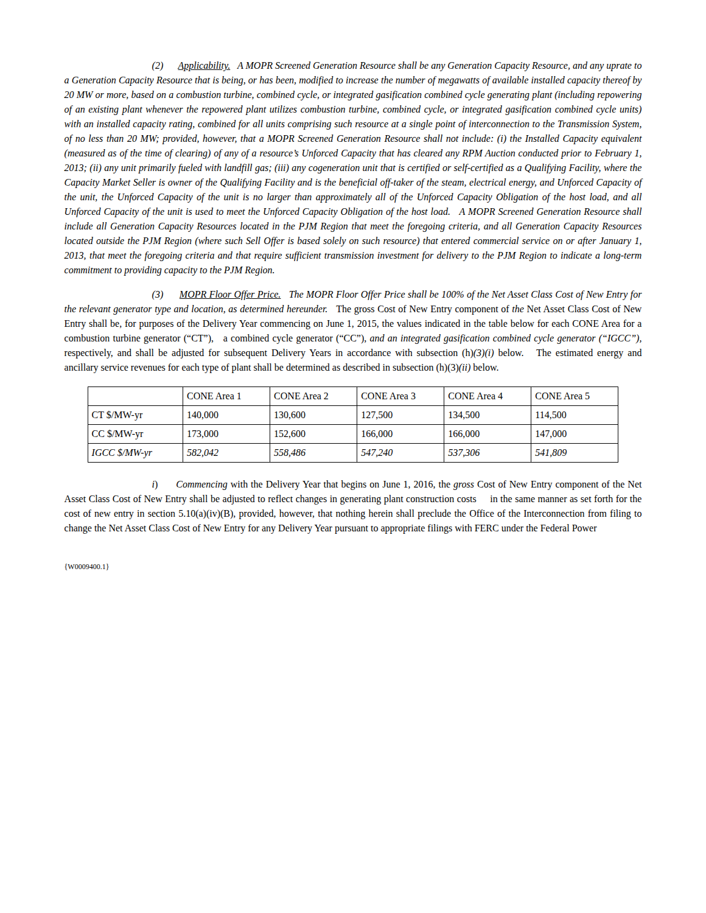(2) Applicability. A MOPR Screened Generation Resource shall be any Generation Capacity Resource, and any uprate to a Generation Capacity Resource that is being, or has been, modified to increase the number of megawatts of available installed capacity thereof by 20 MW or more, based on a combustion turbine, combined cycle, or integrated gasification combined cycle generating plant (including repowering of an existing plant whenever the repowered plant utilizes combustion turbine, combined cycle, or integrated gasification combined cycle units) with an installed capacity rating, combined for all units comprising such resource at a single point of interconnection to the Transmission System, of no less than 20 MW; provided, however, that a MOPR Screened Generation Resource shall not include: (i) the Installed Capacity equivalent (measured as of the time of clearing) of any of a resource’s Unforced Capacity that has cleared any RPM Auction conducted prior to February 1, 2013; (ii) any unit primarily fueled with landfill gas; (iii) any cogeneration unit that is certified or self-certified as a Qualifying Facility, where the Capacity Market Seller is owner of the Qualifying Facility and is the beneficial off-taker of the steam, electrical energy, and Unforced Capacity of the unit, the Unforced Capacity of the unit is no larger than approximately all of the Unforced Capacity Obligation of the host load, and all Unforced Capacity of the unit is used to meet the Unforced Capacity Obligation of the host load. A MOPR Screened Generation Resource shall include all Generation Capacity Resources located in the PJM Region that meet the foregoing criteria, and all Generation Capacity Resources located outside the PJM Region (where such Sell Offer is based solely on such resource) that entered commercial service on or after January 1, 2013, that meet the foregoing criteria and that require sufficient transmission investment for delivery to the PJM Region to indicate a long-term commitment to providing capacity to the PJM Region.
(3) MOPR Floor Offer Price. The MOPR Floor Offer Price shall be 100% of the Net Asset Class Cost of New Entry for the relevant generator type and location, as determined hereunder. The gross Cost of New Entry component of the Net Asset Class Cost of New Entry shall be, for purposes of the Delivery Year commencing on June 1, 2015, the values indicated in the table below for each CONE Area for a combustion turbine generator (“CT”), a combined cycle generator (“CC”), and an integrated gasification combined cycle generator (“IGCC”), respectively, and shall be adjusted for subsequent Delivery Years in accordance with subsection (h)(3)(i) below. The estimated energy and ancillary service revenues for each type of plant shall be determined as described in subsection (h)(3)(ii) below.
| | CONE Area 1 | CONE Area 2 | CONE Area 3 | CONE Area 4 | CONE Area 5 |
| --- | --- | --- | --- | --- | --- |
| CT $/MW-yr | 140,000 | 130,600 | 127,500 | 134,500 | 114,500 |
| CC $/MW-yr | 173,000 | 152,600 | 166,000 | 166,000 | 147,000 |
| IGCC $/MW-yr | 582,042 | 558,486 | 547,240 | 537,306 | 541,809 |
i) Commencing with the Delivery Year that begins on June 1, 2016, the gross Cost of New Entry component of the Net Asset Class Cost of New Entry shall be adjusted to reflect changes in generating plant construction costs in the same manner as set forth for the cost of new entry in section 5.10(a)(iv)(B), provided, however, that nothing herein shall preclude the Office of the Interconnection from filing to change the Net Asset Class Cost of New Entry for any Delivery Year pursuant to appropriate filings with FERC under the Federal Power
{W0009400.1}